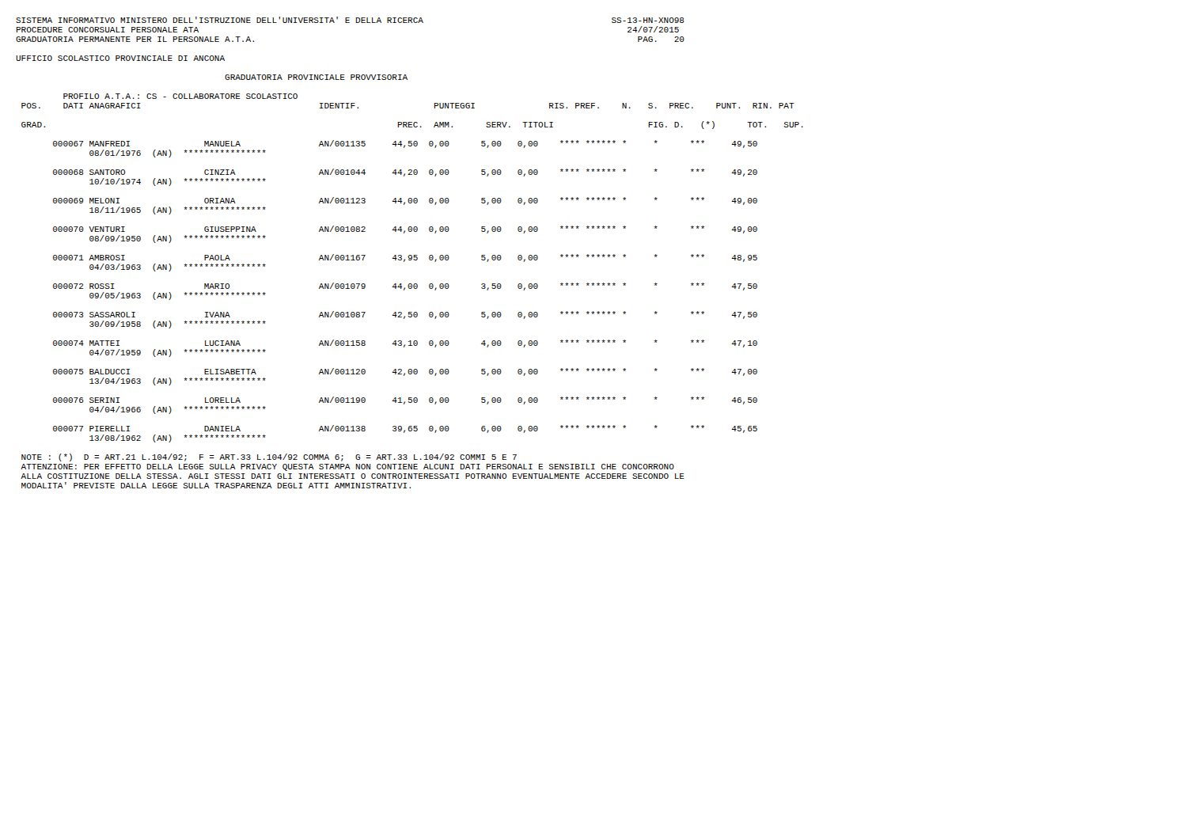SISTEMA INFORMATIVO MINISTERO DELL'ISTRUZIONE DELL'UNIVERSITA' E DELLA RICERCA                                    SS-13-HN-XNO98
PROCEDURE CONCORSUALI PERSONALE ATA                                                                                  24/07/2015
GRADUATORIA PERMANENTE PER IL PERSONALE A.T.A.                                                                         PAG.   20

UFFICIO SCOLASTICO PROVINCIALE DI ANCONA

                                        GRADUATORIA PROVINCIALE PROVVISORIA

         PROFILO A.T.A.: CS - COLLABORATORE SCOLASTICO
 POS.    DATI ANAGRAFICI                                  IDENTIF.              PUNTEGGI              RIS. PREF.    N.   S.  PREC.    PUNT.  RIN. PAT

 GRAD.                                                                   PREC.  AMM.      SERV.  TITOLI                  FIG. D.   (*)      TOT.   SUP.

       000067 MANFREDI              MANUELA               AN/001135     44,50  0,00      5,00   0,00    **** ****** *     *      ***     49,50
              08/01/1976  (AN)  ****************

       000068 SANTORO               CINZIA                AN/001044     44,20  0,00      5,00   0,00    **** ****** *     *      ***     49,20
              10/10/1974  (AN)  ****************

       000069 MELONI                ORIANA                AN/001123     44,00  0,00      5,00   0,00    **** ****** *     *      ***     49,00
              18/11/1965  (AN)  ****************

       000070 VENTURI               GIUSEPPINA            AN/001082     44,00  0,00      5,00   0,00    **** ****** *     *      ***     49,00
              08/09/1950  (AN)  ****************

       000071 AMBROSI               PAOLA                 AN/001167     43,95  0,00      5,00   0,00    **** ****** *     *      ***     48,95
              04/03/1963  (AN)  ****************

       000072 ROSSI                 MARIO                 AN/001079     44,00  0,00      3,50   0,00    **** ****** *     *      ***     47,50
              09/05/1963  (AN)  ****************

       000073 SASSAROLI             IVANA                 AN/001087     42,50  0,00      5,00   0,00    **** ****** *     *      ***     47,50
              30/09/1958  (AN)  ****************

       000074 MATTEI                LUCIANA               AN/001158     43,10  0,00      4,00   0,00    **** ****** *     *      ***     47,10
              04/07/1959  (AN)  ****************

       000075 BALDUCCI              ELISABETTA            AN/001120     42,00  0,00      5,00   0,00    **** ****** *     *      ***     47,00
              13/04/1963  (AN)  ****************

       000076 SERINI                LORELLA               AN/001190     41,50  0,00      5,00   0,00    **** ****** *     *      ***     46,50
              04/04/1966  (AN)  ****************

       000077 PIERELLI              DANIELA               AN/001138     39,65  0,00      6,00   0,00    **** ****** *     *      ***     45,65
              13/08/1962  (AN)  ****************

 NOTE : (*)  D = ART.21 L.104/92;  F = ART.33 L.104/92 COMMA 6;  G = ART.33 L.104/92 COMMI 5 E 7
 ATTENZIONE: PER EFFETTO DELLA LEGGE SULLA PRIVACY QUESTA STAMPA NON CONTIENE ALCUNI DATI PERSONALI E SENSIBILI CHE CONCORRONO
 ALLA COSTITUZIONE DELLA STESSA. AGLI STESSI DATI GLI INTERESSATI O CONTROINTERESSATI POTRANNO EVENTUALMENTE ACCEDERE SECONDO LE
 MODALITA' PREVISTE DALLA LEGGE SULLA TRASPARENZA DEGLI ATTI AMMINISTRATIVI.